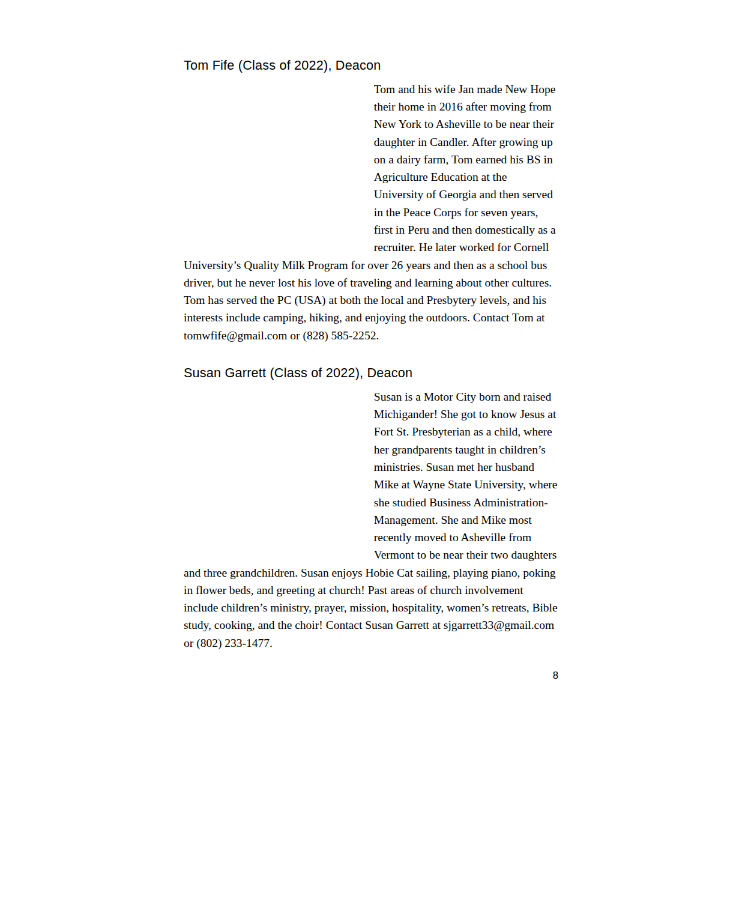Tom Fife (Class of 2022), Deacon
Tom and his wife Jan made New Hope their home in 2016 after moving from New York to Asheville to be near their daughter in Candler. After growing up on a dairy farm, Tom earned his BS in Agriculture Education at the University of Georgia and then served in the Peace Corps for seven years, first in Peru and then domestically as a recruiter. He later worked for Cornell University’s Quality Milk Program for over 26 years and then as a school bus driver, but he never lost his love of traveling and learning about other cultures. Tom has served the PC (USA) at both the local and Presbytery levels, and his interests include camping, hiking, and enjoying the outdoors. Contact Tom at tomwfife@gmail.com or (828) 585-2252.
Susan Garrett (Class of 2022), Deacon
Susan is a Motor City born and raised Michigander! She got to know Jesus at Fort St. Presbyterian as a child, where her grandparents taught in children’s ministries. Susan met her husband Mike at Wayne State University, where she studied Business Administration-Management. She and Mike most recently moved to Asheville from Vermont to be near their two daughters and three grandchildren. Susan enjoys Hobie Cat sailing, playing piano, poking in flower beds, and greeting at church! Past areas of church involvement include children’s ministry, prayer, mission, hospitality, women’s retreats, Bible study, cooking, and the choir! Contact Susan Garrett at sjgarrett33@gmail.com or (802) 233-1477.
8